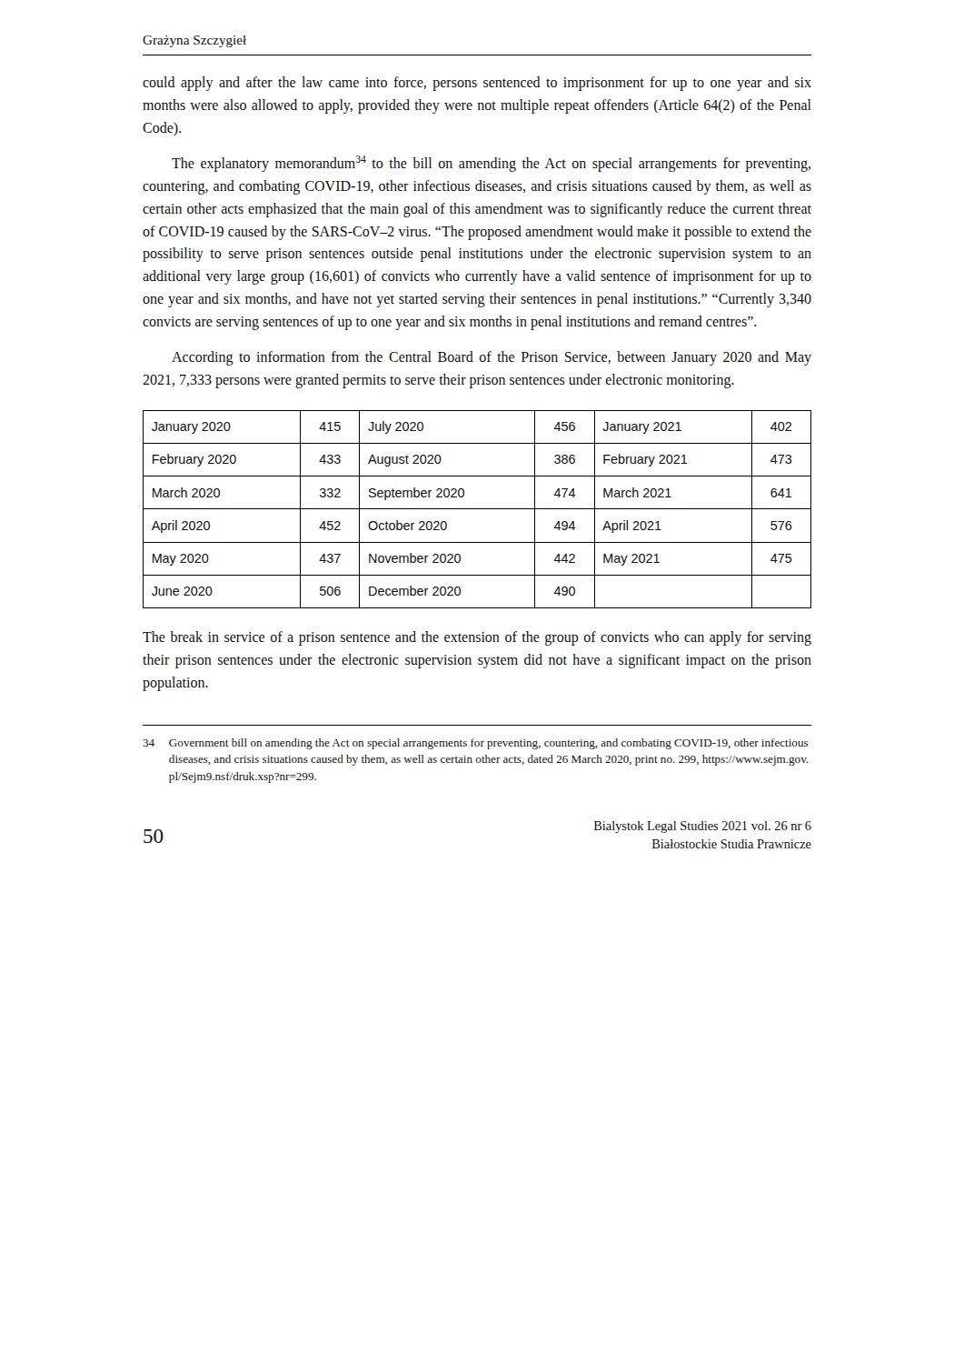Grażyna Szczygieł
could apply and after the law came into force, persons sentenced to imprisonment for up to one year and six months were also allowed to apply, provided they were not multiple repeat offenders (Article 64(2) of the Penal Code).
The explanatory memorandum34 to the bill on amending the Act on special arrangements for preventing, countering, and combating COVID-19, other infectious diseases, and crisis situations caused by them, as well as certain other acts emphasized that the main goal of this amendment was to significantly reduce the current threat of COVID-19 caused by the SARS-CoV–2 virus. “The proposed amendment would make it possible to extend the possibility to serve prison sentences outside penal institutions under the electronic supervision system to an additional very large group (16,601) of convicts who currently have a valid sentence of imprisonment for up to one year and six months, and have not yet started serving their sentences in penal institutions.” “Currently 3,340 convicts are serving sentences of up to one year and six months in penal institutions and remand centres”.
According to information from the Central Board of the Prison Service, between January 2020 and May 2021, 7,333 persons were granted permits to serve their prison sentences under electronic monitoring.
| January 2020 | 415 | July 2020 | 456 | January 2021 | 402 |
| February 2020 | 433 | August 2020 | 386 | February 2021 | 473 |
| March 2020 | 332 | September 2020 | 474 | March 2021 | 641 |
| April 2020 | 452 | October 2020 | 494 | April 2021 | 576 |
| May 2020 | 437 | November 2020 | 442 | May 2021 | 475 |
| June 2020 | 506 | December 2020 | 490 | | |
The break in service of a prison sentence and the extension of the group of convicts who can apply for serving their prison sentences under the electronic supervision system did not have a significant impact on the prison population.
34 Government bill on amending the Act on special arrangements for preventing, countering, and combating COVID-19, other infectious diseases, and crisis situations caused by them, as well as certain other acts, dated 26 March 2020, print no. 299, https://www.sejm.gov.pl/Sejm9.nsf/druk.xsp?nr=299.
50
Bialystok Legal Studies 2021 vol. 26 nr 6
Białostockie Studia Prawnicze